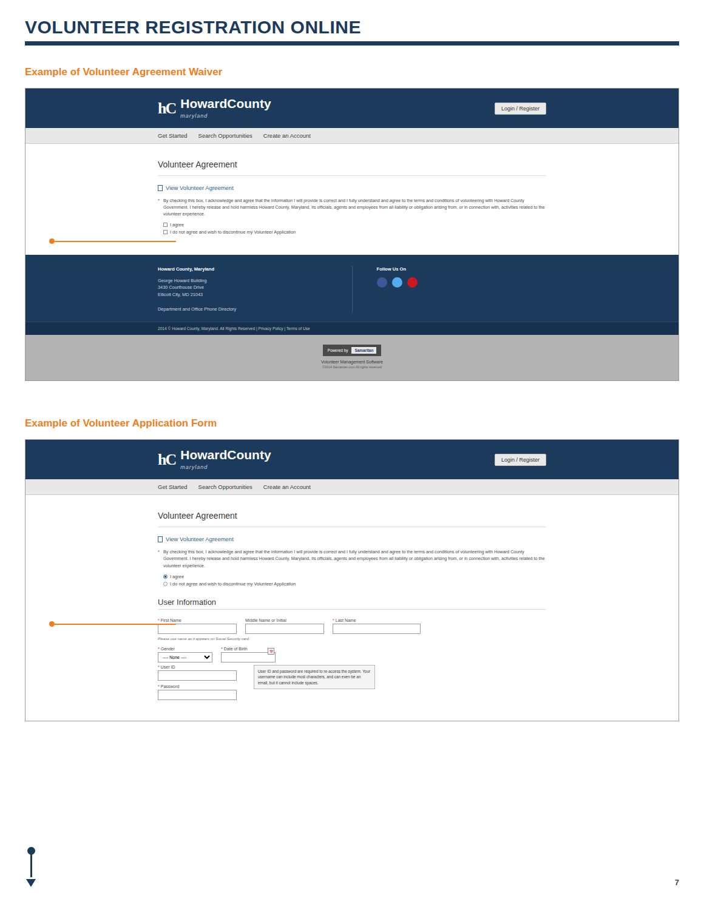Volunteer Registration Online
Example of Volunteer Agreement Waiver
hC HowardCounty
maryland
Login / Register
Get Started Search Opportunities Create an Account
Volunteer Agreement
View Volunteer Agreement
* By checking this box, I acknowledge and agree that the information I will provide is correct and I fully understand and agree to the terms and conditions of volunteering with Howard County Government. I hereby release and hold harmless Howard County, Maryland, its officials, agents and employees from all liability or obligation arising from, or in connection with, activities related to the volunteer experience.
I agree
I do not agree and wish to discontinue my Volunteer Application
Howard County, Maryland
George Howard Building
3430 Courthouse Drive
Ellicott City, MD 21043
Department and Office Phone Directory
Follow Us On
2014 © Howard County, Maryland. All Rights Reserved | Privacy Policy | Terms of Use
Powered by Samaritan
Volunteer Management Software ©2014 Samaritan.com All rights reserved
Example of Volunteer Application Form
hC HowardCounty
maryland
Login / Register
Get Started Search Opportunities Create an Account
Volunteer Agreement
View Volunteer Agreement
* By checking this box, I acknowledge and agree that the information I will provide is correct and I fully understand and agree to the terms and conditions of volunteering with Howard County Government. I hereby release and hold harmless Howard County, Maryland, its officials, agents and employees from all liability or obligation arising from, or in connection with, activities related to the volunteer experience.
I agree
I do not agree and wish to discontinue my Volunteer Application
User Information
*First Name
Middle Name or Initial
*Last Name
Please use name as it appears on Social Security card
*Gender ---- None ----
*Date of Birth 📅
*User ID
*Password
User ID and password are required to re-access the system. Your username can include most characters, and can even be an email, but it cannot include spaces.
7